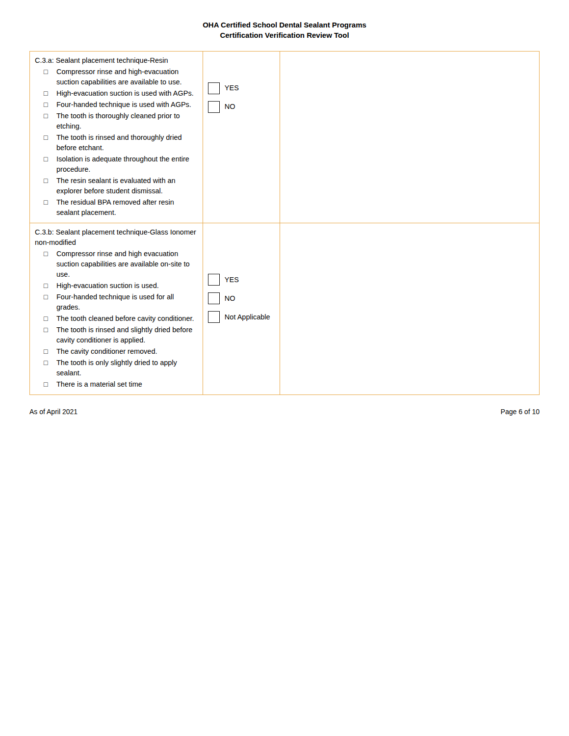OHA Certified School Dental Sealant Programs
Certification Verification Review Tool
| C.3.a: Sealant placement technique-Resin Compressor rinse and high-evacuation suction capabilities are available to use. High-evacuation suction is used with AGPs. Four-handed technique is used with AGPs. The tooth is thoroughly cleaned prior to etching. The tooth is rinsed and thoroughly dried before etchant. Isolation is adequate throughout the entire procedure. The resin sealant is evaluated with an explorer before student dismissal. The residual BPA removed after resin sealant placement. | YES NO | |
| C.3.b: Sealant placement technique-Glass Ionomer non-modified Compressor rinse and high evacuation suction capabilities are available on-site to use. High-evacuation suction is used. Four-handed technique is used for all grades. The tooth cleaned before cavity conditioner. The tooth is rinsed and slightly dried before cavity conditioner is applied. The cavity conditioner removed. The tooth is only slightly dried to apply sealant. There is a material set time | YES NO Not Applicable | |
As of April 2021 Page 6 of 10